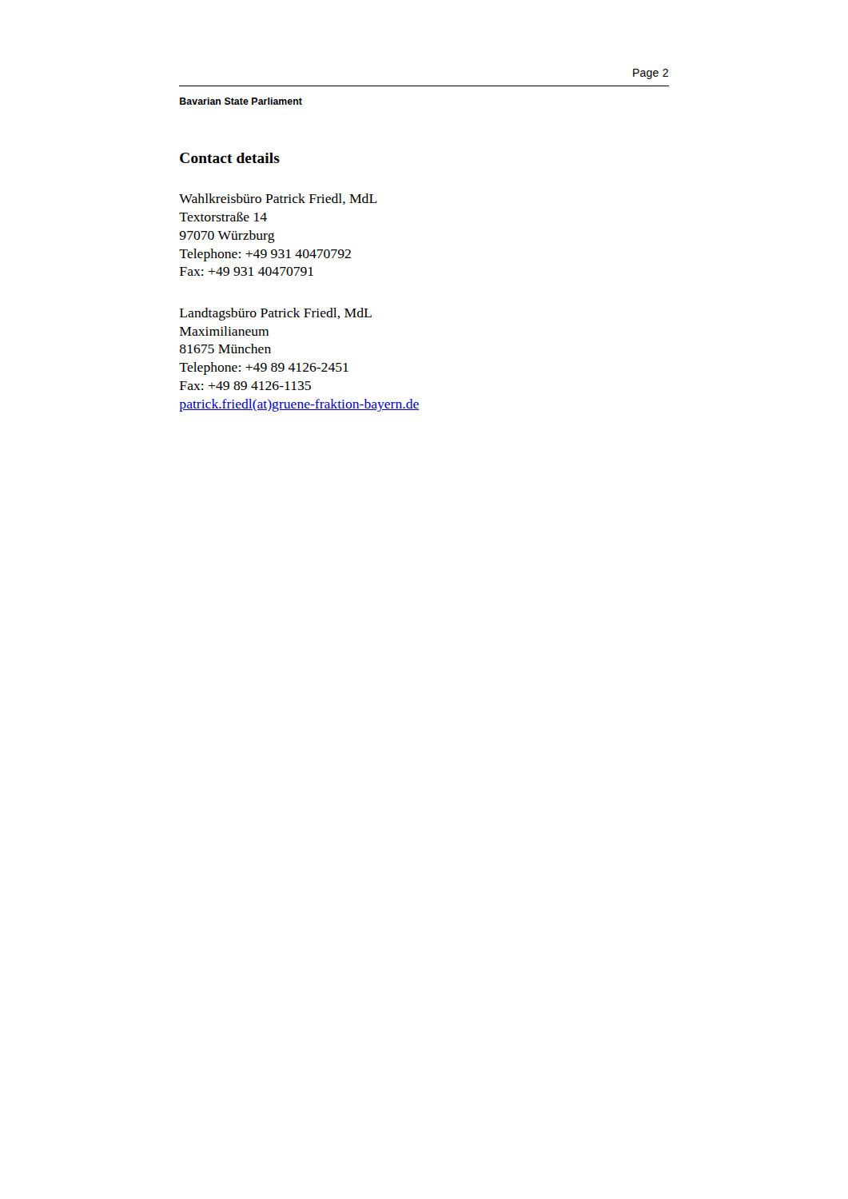Page 2
Bavarian State Parliament
Contact details
Wahlkreisbüro Patrick Friedl, MdL Textorstraße 14 97070 Würzburg Telephone: +49 931 40470792 Fax: +49 931 40470791 Landtagsbüro Patrick Friedl, MdL Maximilianeum 81675 München Telephone: +49 89 4126-2451 Fax: +49 89 4126-1135 patrick.friedl(at)gruene-fraktion-bayern.de